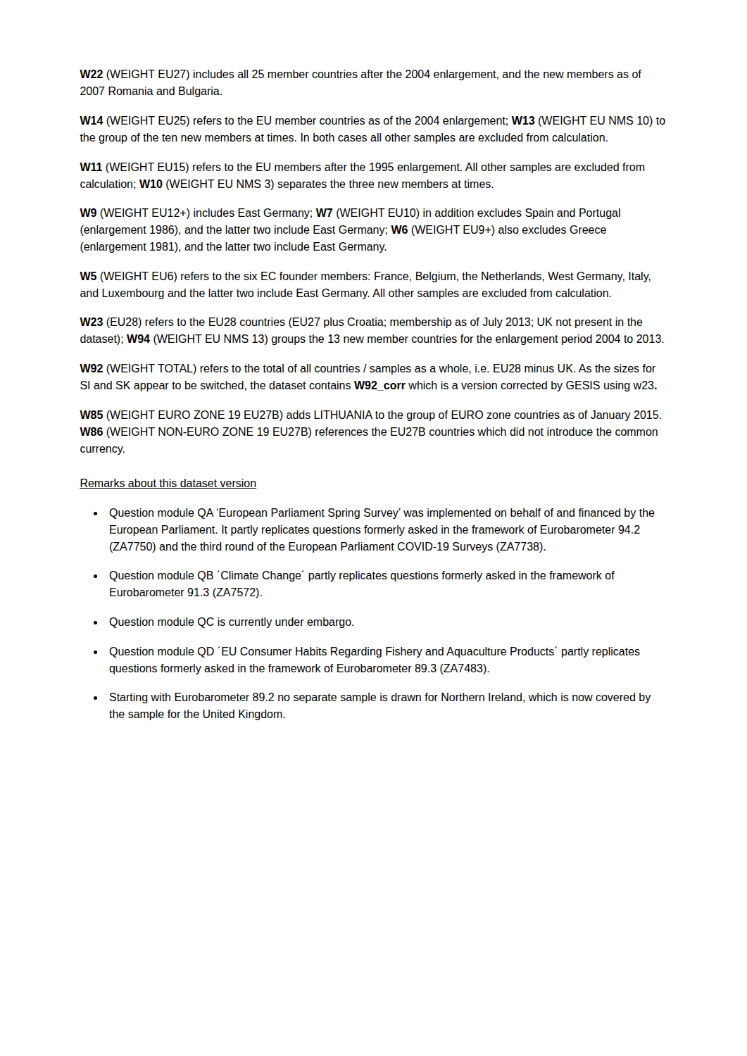W22 (WEIGHT EU27) includes all 25 member countries after the 2004 enlargement, and the new members as of 2007 Romania and Bulgaria.
W14 (WEIGHT EU25) refers to the EU member countries as of the 2004 enlargement; W13 (WEIGHT EU NMS 10) to the group of the ten new members at times. In both cases all other samples are excluded from calculation.
W11 (WEIGHT EU15) refers to the EU members after the 1995 enlargement. All other samples are excluded from calculation; W10 (WEIGHT EU NMS 3) separates the three new members at times.
W9 (WEIGHT EU12+) includes East Germany; W7 (WEIGHT EU10) in addition excludes Spain and Portugal (enlargement 1986), and the latter two include East Germany; W6 (WEIGHT EU9+) also excludes Greece (enlargement 1981), and the latter two include East Germany.
W5 (WEIGHT EU6) refers to the six EC founder members: France, Belgium, the Netherlands, West Germany, Italy, and Luxembourg and the latter two include East Germany. All other samples are excluded from calculation.
W23 (EU28) refers to the EU28 countries (EU27 plus Croatia; membership as of July 2013; UK not present in the dataset); W94 (WEIGHT EU NMS 13) groups the 13 new member countries for the enlargement period 2004 to 2013.
W92 (WEIGHT TOTAL) refers to the total of all countries / samples as a whole, i.e. EU28 minus UK. As the sizes for SI and SK appear to be switched, the dataset contains W92_corr which is a version corrected by GESIS using w23.
W85 (WEIGHT EURO ZONE 19 EU27B) adds LITHUANIA to the group of EURO zone countries as of January 2015. W86 (WEIGHT NON-EURO ZONE 19 EU27B) references the EU27B countries which did not introduce the common currency.
Remarks about this dataset version
Question module QA ‘European Parliament Spring Survey’ was implemented on behalf of and financed by the European Parliament. It partly replicates questions formerly asked in the framework of Eurobarometer 94.2 (ZA7750) and the third round of the European Parliament COVID-19 Surveys (ZA7738).
Question module QB ´Climate Change´ partly replicates questions formerly asked in the framework of Eurobarometer 91.3 (ZA7572).
Question module QC is currently under embargo.
Question module QD ´EU Consumer Habits Regarding Fishery and Aquaculture Products´ partly replicates questions formerly asked in the framework of Eurobarometer 89.3 (ZA7483).
Starting with Eurobarometer 89.2 no separate sample is drawn for Northern Ireland, which is now covered by the sample for the United Kingdom.